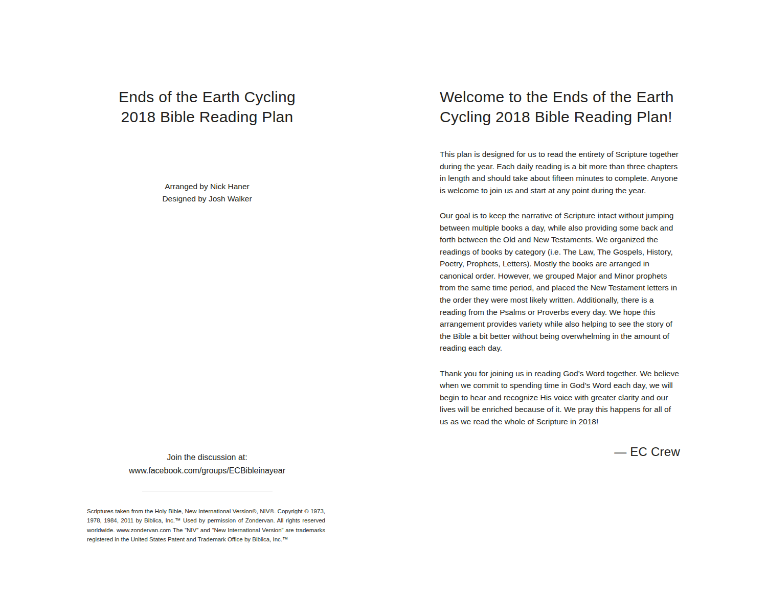Ends of the Earth Cycling
2018 Bible Reading Plan
Arranged by Nick Haner
Designed by Josh Walker
Join the discussion at:
www.facebook.com/groups/ECBibleinayear
Scriptures taken from the Holy Bible, New International Version®, NIV®. Copyright © 1973, 1978, 1984, 2011 by Biblica, Inc.™ Used by permission of Zondervan. All rights reserved worldwide. www.zondervan.com The “NIV” and “New International Version” are trademarks registered in the United States Patent and Trademark Office by Biblica, Inc.™
Welcome to the Ends of the Earth Cycling 2018 Bible Reading Plan!
This plan is designed for us to read the entirety of Scripture together during the year. Each daily reading is a bit more than three chapters in length and should take about fifteen minutes to complete. Anyone is welcome to join us and start at any point during the year.
Our goal is to keep the narrative of Scripture intact without jumping between multiple books a day, while also providing some back and forth between the Old and New Testaments. We organized the readings of books by category (i.e. The Law, The Gospels, History, Poetry, Prophets, Letters). Mostly the books are arranged in canonical order. However, we grouped Major and Minor prophets from the same time period, and placed the New Testament letters in the order they were most likely written. Additionally, there is a reading from the Psalms or Proverbs every day. We hope this arrangement provides variety while also helping to see the story of the Bible a bit better without being overwhelming in the amount of reading each day.
Thank you for joining us in reading God’s Word together. We believe when we commit to spending time in God’s Word each day, we will begin to hear and recognize His voice with greater clarity and our lives will be enriched because of it. We pray this happens for all of us as we read the whole of Scripture in 2018!
— EC Crew